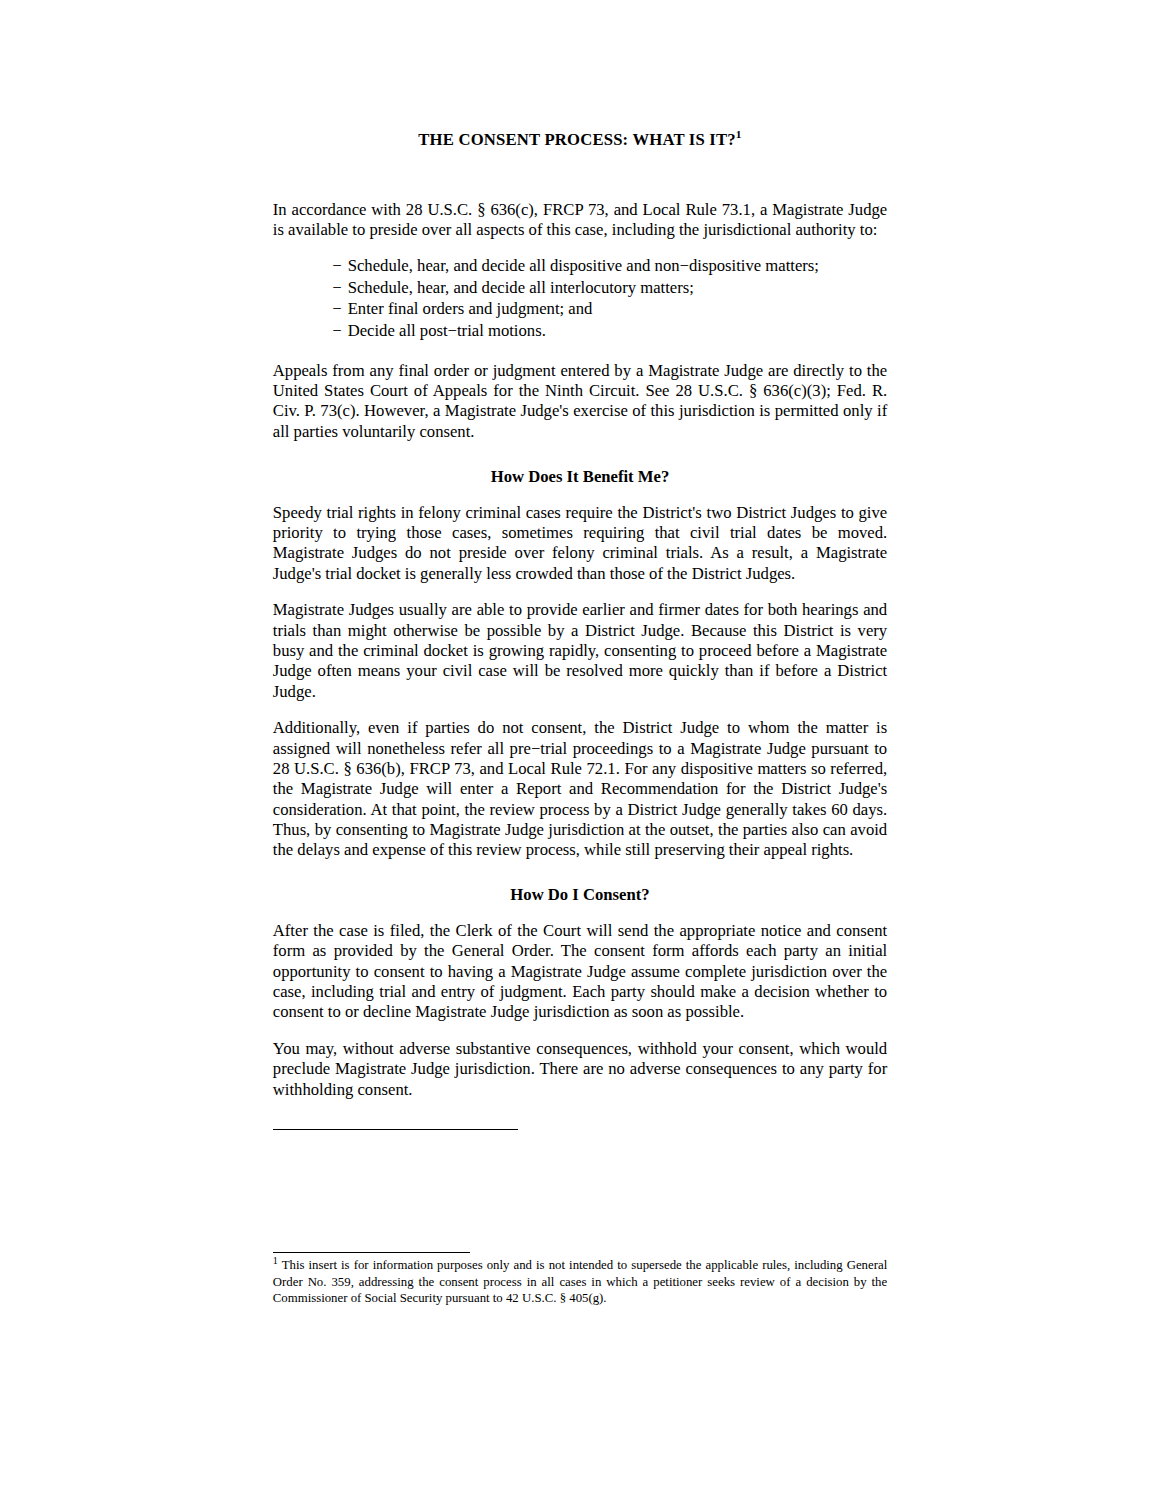THE CONSENT PROCESS: WHAT IS IT?1
In accordance with 28 U.S.C. § 636(c), FRCP 73, and Local Rule 73.1, a Magistrate Judge is available to preside over all aspects of this case, including the jurisdictional authority to:
−Schedule, hear, and decide all dispositive and non−dispositive matters;
−Schedule, hear, and decide all interlocutory matters;
−Enter final orders and judgment; and
−Decide all post−trial motions.
Appeals from any final order or judgment entered by a Magistrate Judge are directly to the United States Court of Appeals for the Ninth Circuit. See 28 U.S.C. § 636(c)(3); Fed. R. Civ. P. 73(c). However, a Magistrate Judge's exercise of this jurisdiction is permitted only if all parties voluntarily consent.
How Does It Benefit Me?
Speedy trial rights in felony criminal cases require the District's two District Judges to give priority to trying those cases, sometimes requiring that civil trial dates be moved. Magistrate Judges do not preside over felony criminal trials. As a result, a Magistrate Judge's trial docket is generally less crowded than those of the District Judges.
Magistrate Judges usually are able to provide earlier and firmer dates for both hearings and trials than might otherwise be possible by a District Judge. Because this District is very busy and the criminal docket is growing rapidly, consenting to proceed before a Magistrate Judge often means your civil case will be resolved more quickly than if before a District Judge.
Additionally, even if parties do not consent, the District Judge to whom the matter is assigned will nonetheless refer all pre−trial proceedings to a Magistrate Judge pursuant to 28 U.S.C. § 636(b), FRCP 73, and Local Rule 72.1. For any dispositive matters so referred, the Magistrate Judge will enter a Report and Recommendation for the District Judge's consideration. At that point, the review process by a District Judge generally takes 60 days. Thus, by consenting to Magistrate Judge jurisdiction at the outset, the parties also can avoid the delays and expense of this review process, while still preserving their appeal rights.
How Do I Consent?
After the case is filed, the Clerk of the Court will send the appropriate notice and consent form as provided by the General Order. The consent form affords each party an initial opportunity to consent to having a Magistrate Judge assume complete jurisdiction over the case, including trial and entry of judgment. Each party should make a decision whether to consent to or decline Magistrate Judge jurisdiction as soon as possible.
You may, without adverse substantive consequences, withhold your consent, which would preclude Magistrate Judge jurisdiction. There are no adverse consequences to any party for withholding consent.
1 This insert is for information purposes only and is not intended to supersede the applicable rules, including General Order No. 359, addressing the consent process in all cases in which a petitioner seeks review of a decision by the Commissioner of Social Security pursuant to 42 U.S.C. § 405(g).